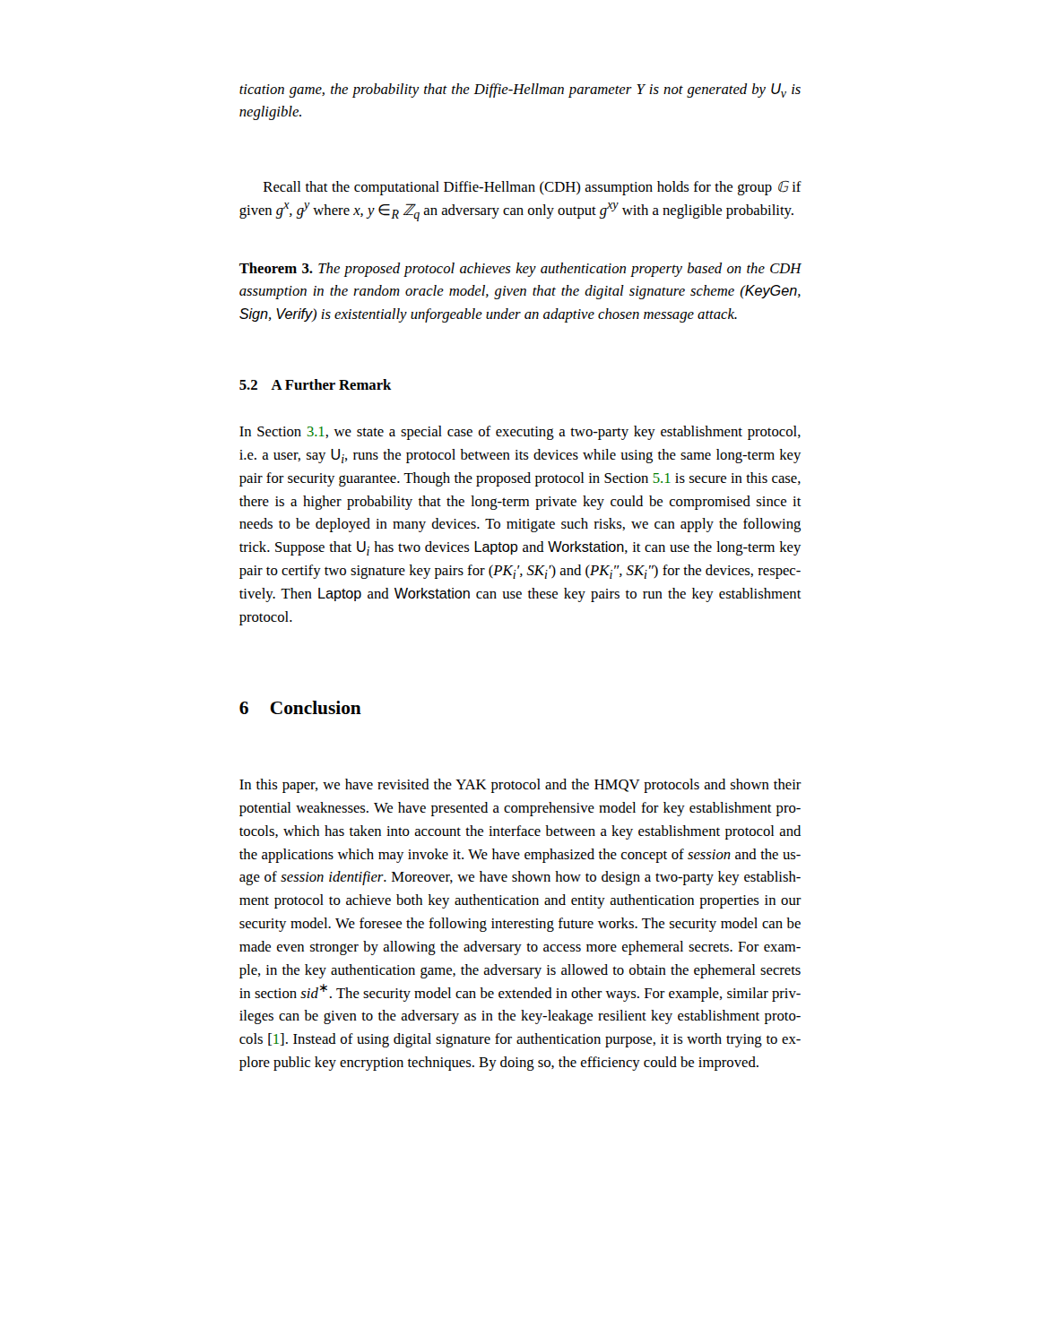tication game, the probability that the Diffie-Hellman parameter Y is not generated by Uv is negligible.
Recall that the computational Diffie-Hellman (CDH) assumption holds for the group 𝔾 if given gx, gy where x, y ∈R ℤq an adversary can only output gxy with a negligible probability.
Theorem 3. The proposed protocol achieves key authentication property based on the CDH assumption in the random oracle model, given that the digital signature scheme (KeyGen, Sign, Verify) is existentially unforgeable under an adaptive chosen message attack.
5.2 A Further Remark
In Section 3.1, we state a special case of executing a two-party key establishment protocol, i.e. a user, say Ui, runs the protocol between its devices while using the same long-term key pair for security guarantee. Though the proposed protocol in Section 5.1 is secure in this case, there is a higher probability that the long-term private key could be compromised since it needs to be deployed in many devices. To mitigate such risks, we can apply the following trick. Suppose that Ui has two devices Laptop and Workstation, it can use the long-term key pair to certify two signature key pairs for (PKi′, SKi′) and (PKi″, SKi″) for the devices, respectively. Then Laptop and Workstation can use these key pairs to run the key establishment protocol.
6 Conclusion
In this paper, we have revisited the YAK protocol and the HMQV protocols and shown their potential weaknesses. We have presented a comprehensive model for key establishment protocols, which has taken into account the interface between a key establishment protocol and the applications which may invoke it. We have emphasized the concept of session and the usage of session identifier. Moreover, we have shown how to design a two-party key establishment protocol to achieve both key authentication and entity authentication properties in our security model. We foresee the following interesting future works. The security model can be made even stronger by allowing the adversary to access more ephemeral secrets. For example, in the key authentication game, the adversary is allowed to obtain the ephemeral secrets in section sid∗. The security model can be extended in other ways. For example, similar privileges can be given to the adversary as in the key-leakage resilient key establishment protocols [1]. Instead of using digital signature for authentication purpose, it is worth trying to explore public key encryption techniques. By doing so, the efficiency could be improved.